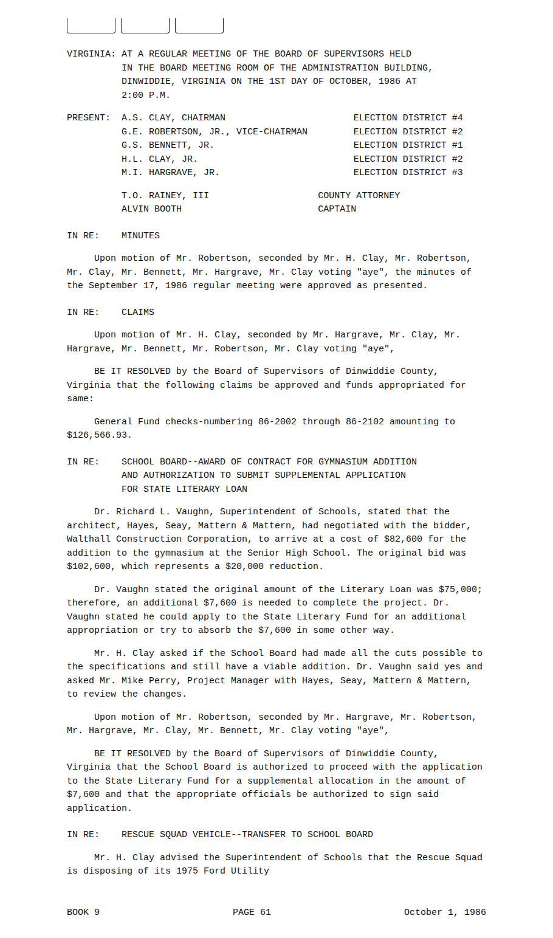VIRGINIA: AT A REGULAR MEETING OF THE BOARD OF SUPERVISORS HELD IN THE BOARD MEETING ROOM OF THE ADMINISTRATION BUILDING, DINWIDDIE, VIRGINIA ON THE 1ST DAY OF OCTOBER, 1986 AT 2:00 P.M.
PRESENT: A.S. CLAY, CHAIRMAN G.E. ROBERTSON, JR., VICE-CHAIRMAN G.S. BENNETT, JR. H.L. CLAY, JR. M.I. HARGRAVE, JR.
ELECTION DISTRICT #4 ELECTION DISTRICT #2 ELECTION DISTRICT #1 ELECTION DISTRICT #2 ELECTION DISTRICT #3
T.O. RAINEY, III ALVIN BOOTH
COUNTY ATTORNEY CAPTAIN
IN RE: MINUTES
Upon motion of Mr. Robertson, seconded by Mr. H. Clay, Mr. Robertson, Mr. Clay, Mr. Bennett, Mr. Hargrave, Mr. Clay voting "aye", the minutes of the September 17, 1986 regular meeting were approved as presented.
IN RE: CLAIMS
Upon motion of Mr. H. Clay, seconded by Mr. Hargrave, Mr. Clay, Mr. Hargrave, Mr. Bennett, Mr. Robertson, Mr. Clay voting "aye",
BE IT RESOLVED by the Board of Supervisors of Dinwiddie County, Virginia that the following claims be approved and funds appropriated for same:
General Fund checks-numbering 86-2002 through 86-2102 amounting to $126,566.93.
IN RE: SCHOOL BOARD--AWARD OF CONTRACT FOR GYMNASIUM ADDITION AND AUTHORIZATION TO SUBMIT SUPPLEMENTAL APPLICATION FOR STATE LITERARY LOAN
Dr. Richard L. Vaughn, Superintendent of Schools, stated that the architect, Hayes, Seay, Mattern & Mattern, had negotiated with the bidder, Walthall Construction Corporation, to arrive at a cost of $82,600 for the addition to the gymnasium at the Senior High School. The original bid was $102,600, which represents a $20,000 reduction.
Dr. Vaughn stated the original amount of the Literary Loan was $75,000; therefore, an additional $7,600 is needed to complete the project. Dr. Vaughn stated he could apply to the State Literary Fund for an additional appropriation or try to absorb the $7,600 in some other way.
Mr. H. Clay asked if the School Board had made all the cuts possible to the specifications and still have a viable addition. Dr. Vaughn said yes and asked Mr. Mike Perry, Project Manager with Hayes, Seay, Mattern & Mattern, to review the changes.
Upon motion of Mr. Robertson, seconded by Mr. Hargrave, Mr. Robertson, Mr. Hargrave, Mr. Clay, Mr. Bennett, Mr. Clay voting "aye",
BE IT RESOLVED by the Board of Supervisors of Dinwiddie County, Virginia that the School Board is authorized to proceed with the application to the State Literary Fund for a supplemental allocation in the amount of $7,600 and that the appropriate officials be authorized to sign said application.
IN RE: RESCUE SQUAD VEHICLE--TRANSFER TO SCHOOL BOARD
Mr. H. Clay advised the Superintendent of Schools that the Rescue Squad is disposing of its 1975 Ford Utility
BOOK 9 PAGE 61 October 1, 1986